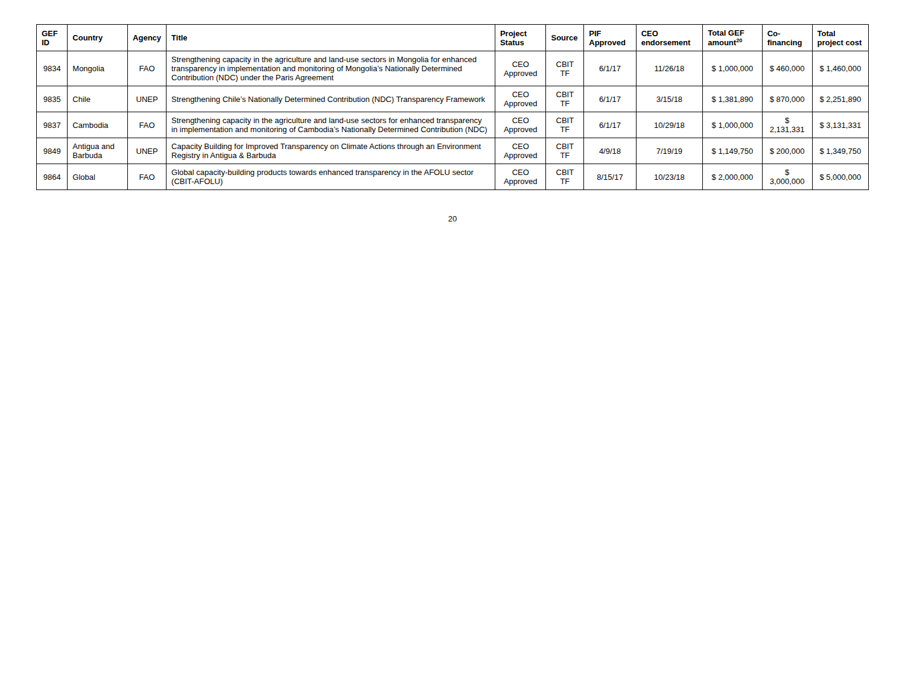| GEF ID | Country | Agency | Title | Project Status | Source | PIF Approved | CEO endorsement | Total GEF amount 20 | Co-financing | Total project cost |
| --- | --- | --- | --- | --- | --- | --- | --- | --- | --- | --- |
| 9834 | Mongolia | FAO | Strengthening capacity in the agriculture and land-use sectors in Mongolia for enhanced transparency in implementation and monitoring of Mongolia’s Nationally Determined Contribution (NDC) under the Paris Agreement | CEO Approved | CBIT TF | 6/1/17 | 11/26/18 | $ 1,000,000 | $ 460,000 | $ 1,460,000 |
| 9835 | Chile | UNEP | Strengthening Chile’s Nationally Determined Contribution (NDC) Transparency Framework | CEO Approved | CBIT TF | 6/1/17 | 3/15/18 | $ 1,381,890 | $ 870,000 | $ 2,251,890 |
| 9837 | Cambodia | FAO | Strengthening capacity in the agriculture and land-use sectors for enhanced transparency in implementation and monitoring of Cambodia’s Nationally Determined Contribution (NDC) | CEO Approved | CBIT TF | 6/1/17 | 10/29/18 | $ 1,000,000 | $ 2,131,331 | $ 3,131,331 |
| 9849 | Antigua and Barbuda | UNEP | Capacity Building for Improved Transparency on Climate Actions through an Environment Registry in Antigua & Barbuda | CEO Approved | CBIT TF | 4/9/18 | 7/19/19 | $ 1,149,750 | $ 200,000 | $ 1,349,750 |
| 9864 | Global | FAO | Global capacity-building products towards enhanced transparency in the AFOLU sector (CBIT-AFOLU) | CEO Approved | CBIT TF | 8/15/17 | 10/23/18 | $ 2,000,000 | $ 3,000,000 | $ 5,000,000 |
20